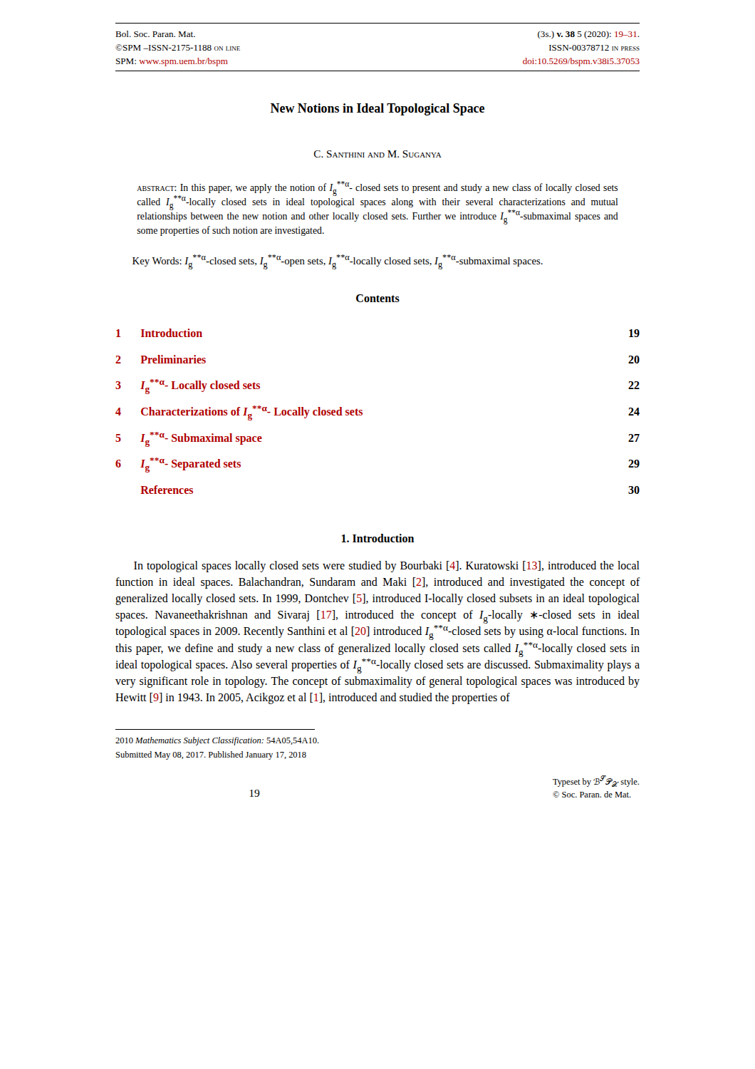| Bol. Soc. Paran. Mat. ©SPM –ISSN-2175-1188 on line SPM: www.spm.uem.br/bspm | (3s.) v. 38 5 (2020): 19–31 . ISSN-00378712 in press doi:10.5269/bspm.v38i5.37053 |
New Notions in Ideal Topological Space
C. Santhini and M. Suganya
abstract: In this paper, we apply the notion of Ig**α- closed sets to present and study a new class of locally closed sets called Ig**α-locally closed sets in ideal topological spaces along with their several characterizations and mutual relationships between the new notion and other locally closed sets. Further we introduce Ig**α-submaximal spaces and some properties of such notion are investigated.
Key Words: Ig**α-closed sets, Ig**α-open sets, Ig**α-locally closed sets, Ig**α-submaximal spaces.
Contents
| 1 | Introduction | 19 |
| 2 | Preliminaries | 20 |
| 3 | I g **α - Locally closed sets | 22 |
| 4 | Characterizations of I g **α - Locally closed sets | 24 |
| 5 | I g **α - Submaximal space | 27 |
| 6 | I g **α - Separated sets | 29 |
| | References | 30 |
1. Introduction
In topological spaces locally closed sets were studied by Bourbaki [4]. Kuratowski [13], introduced the local function in ideal spaces. Balachandran, Sundaram and Maki [2], introduced and investigated the concept of generalized locally closed sets. In 1999, Dontchev [5], introduced I-locally closed subsets in an ideal topological spaces. Navaneethakrishnan and Sivaraj [17], introduced the concept of Ig-locally ∗-closed sets in ideal topological spaces in 2009. Recently Santhini et al [20] introduced Ig**α-closed sets by using α-local functions. In this paper, we define and study a new class of generalized locally closed sets called Ig**α-locally closed sets in ideal topological spaces. Also several properties of Ig**α-locally closed sets are discussed. Submaximality plays a very significant role in topology. The concept of submaximality of general topological spaces was introduced by Hewitt [9] in 1943. In 2005, Acikgoz et al [1], introduced and studied the properties of
2010 Mathematics Subject Classification: 54A05,54A10.
Submitted May 08, 2017. Published January 17, 2018
19
Typeset by ℬ𝒮𝒫𝒳 style.
© Soc. Paran. de Mat.